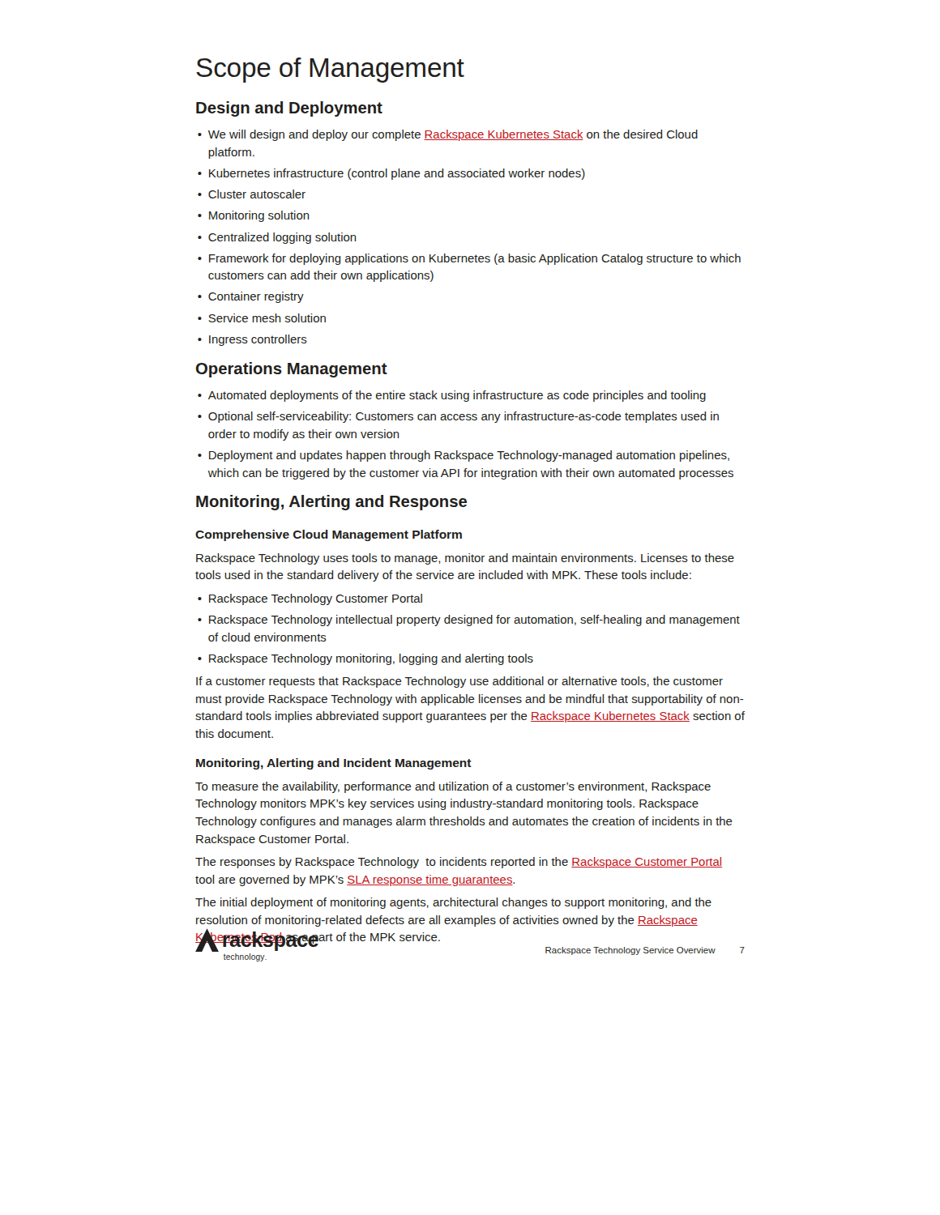Scope of Management
Design and Deployment
We will design and deploy our complete Rackspace Kubernetes Stack on the desired Cloud platform.
Kubernetes infrastructure (control plane and associated worker nodes)
Cluster autoscaler
Monitoring solution
Centralized logging solution
Framework for deploying applications on Kubernetes (a basic Application Catalog structure to which customers can add their own applications)
Container registry
Service mesh solution
Ingress controllers
Operations Management
Automated deployments of the entire stack using infrastructure as code principles and tooling
Optional self-serviceability: Customers can access any infrastructure-as-code templates used in order to modify as their own version
Deployment and updates happen through Rackspace Technology-managed automation pipelines, which can be triggered by the customer via API for integration with their own automated processes
Monitoring, Alerting and Response
Comprehensive Cloud Management Platform
Rackspace Technology uses tools to manage, monitor and maintain environments. Licenses to these tools used in the standard delivery of the service are included with MPK. These tools include:
Rackspace Technology Customer Portal
Rackspace Technology intellectual property designed for automation, self-healing and management of cloud environments
Rackspace Technology monitoring, logging and alerting tools
If a customer requests that Rackspace Technology use additional or alternative tools, the customer must provide Rackspace Technology with applicable licenses and be mindful that supportability of non-standard tools implies abbreviated support guarantees per the Rackspace Kubernetes Stack section of this document.
Monitoring, Alerting and Incident Management
To measure the availability, performance and utilization of a customer’s environment, Rackspace Technology monitors MPK’s key services using industry-standard monitoring tools. Rackspace Technology configures and manages alarm thresholds and automates the creation of incidents in the Rackspace Customer Portal.
The responses by Rackspace Technology to incidents reported in the Rackspace Customer Portal tool are governed by MPK’s SLA response time guarantees.
The initial deployment of monitoring agents, architectural changes to support monitoring, and the resolution of monitoring-related defects are all examples of activities owned by the Rackspace Kubernetes Pod as a part of the MPK service.
rackspace technology.
Rackspace Technology Service Overview 7